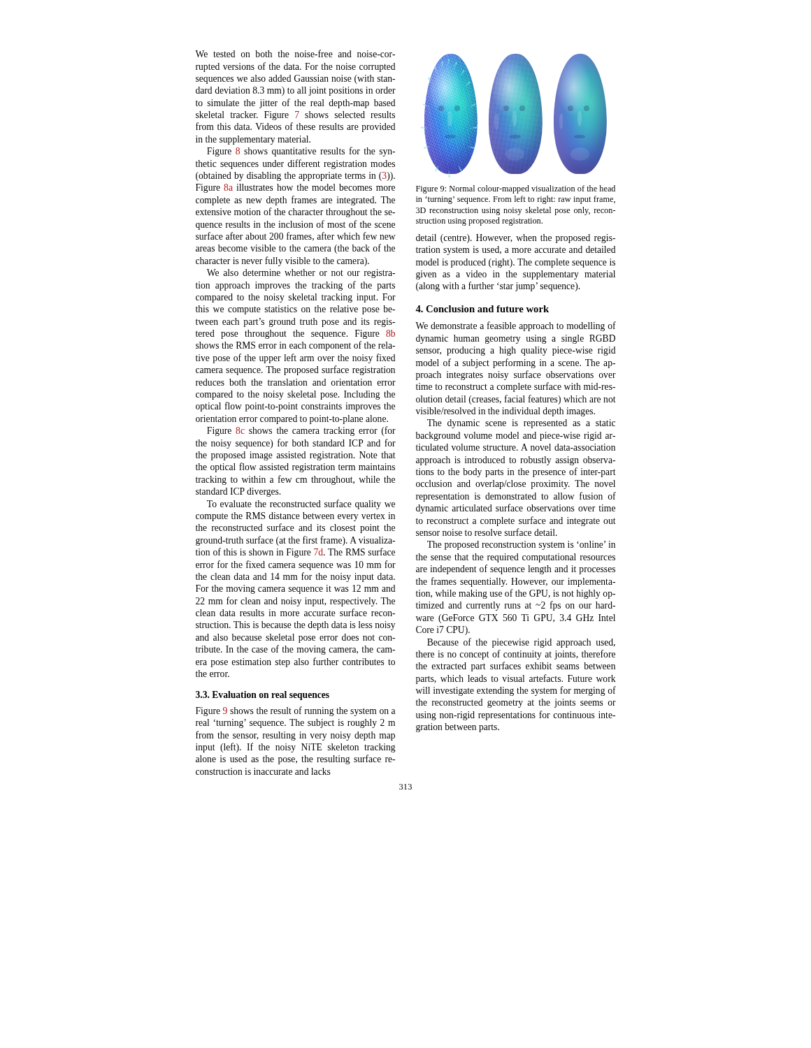We tested on both the noise-free and noise-corrupted versions of the data. For the noise corrupted sequences we also added Gaussian noise (with standard deviation 8.3 mm) to all joint positions in order to simulate the jitter of the real depth-map based skeletal tracker. Figure 7 shows selected results from this data. Videos of these results are provided in the supplementary material.
Figure 8 shows quantitative results for the synthetic sequences under different registration modes (obtained by disabling the appropriate terms in (3)). Figure 8a illustrates how the model becomes more complete as new depth frames are integrated. The extensive motion of the character throughout the sequence results in the inclusion of most of the scene surface after about 200 frames, after which few new areas become visible to the camera (the back of the character is never fully visible to the camera).
We also determine whether or not our registration approach improves the tracking of the parts compared to the noisy skeletal tracking input. For this we compute statistics on the relative pose between each part’s ground truth pose and its registered pose throughout the sequence. Figure 8b shows the RMS error in each component of the relative pose of the upper left arm over the noisy fixed camera sequence. The proposed surface registration reduces both the translation and orientation error compared to the noisy skeletal pose. Including the optical flow point-to-point constraints improves the orientation error compared to point-to-plane alone.
Figure 8c shows the camera tracking error (for the noisy sequence) for both standard ICP and for the proposed image assisted registration. Note that the optical flow assisted registration term maintains tracking to within a few cm throughout, while the standard ICP diverges.
To evaluate the reconstructed surface quality we compute the RMS distance between every vertex in the reconstructed surface and its closest point the ground-truth surface (at the first frame). A visualization of this is shown in Figure 7d. The RMS surface error for the fixed camera sequence was 10 mm for the clean data and 14 mm for the noisy input data. For the moving camera sequence it was 12 mm and 22 mm for clean and noisy input, respectively. The clean data results in more accurate surface reconstruction. This is because the depth data is less noisy and also because skeletal pose error does not contribute. In the case of the moving camera, the camera pose estimation step also further contributes to the error.
3.3. Evaluation on real sequences
Figure 9 shows the result of running the system on a real ‘turning’ sequence. The subject is roughly 2 m from the sensor, resulting in very noisy depth map input (left). If the noisy NiTE skeleton tracking alone is used as the pose, the resulting surface reconstruction is inaccurate and lacks
Figure 9: Normal colour-mapped visualization of the head in ‘turning’ sequence. From left to right: raw input frame, 3D reconstruction using noisy skeletal pose only, reconstruction using proposed registration.
detail (centre). However, when the proposed registration system is used, a more accurate and detailed model is produced (right). The complete sequence is given as a video in the supplementary material (along with a further ‘star jump’ sequence).
4. Conclusion and future work
We demonstrate a feasible approach to modelling of dynamic human geometry using a single RGBD sensor, producing a high quality piece-wise rigid model of a subject performing in a scene. The approach integrates noisy surface observations over time to reconstruct a complete surface with mid-resolution detail (creases, facial features) which are not visible/resolved in the individual depth images.
The dynamic scene is represented as a static background volume model and piece-wise rigid articulated volume structure. A novel data-association approach is introduced to robustly assign observations to the body parts in the presence of inter-part occlusion and overlap/close proximity. The novel representation is demonstrated to allow fusion of dynamic articulated surface observations over time to reconstruct a complete surface and integrate out sensor noise to resolve surface detail.
The proposed reconstruction system is ‘online’ in the sense that the required computational resources are independent of sequence length and it processes the frames sequentially. However, our implementation, while making use of the GPU, is not highly optimized and currently runs at ~2 fps on our hardware (GeForce GTX 560 Ti GPU, 3.4 GHz Intel Core i7 CPU).
Because of the piecewise rigid approach used, there is no concept of continuity at joints, therefore the extracted part surfaces exhibit seams between parts, which leads to visual artefacts. Future work will investigate extending the system for merging of the reconstructed geometry at the joints seems or using non-rigid representations for continuous integration between parts.
313